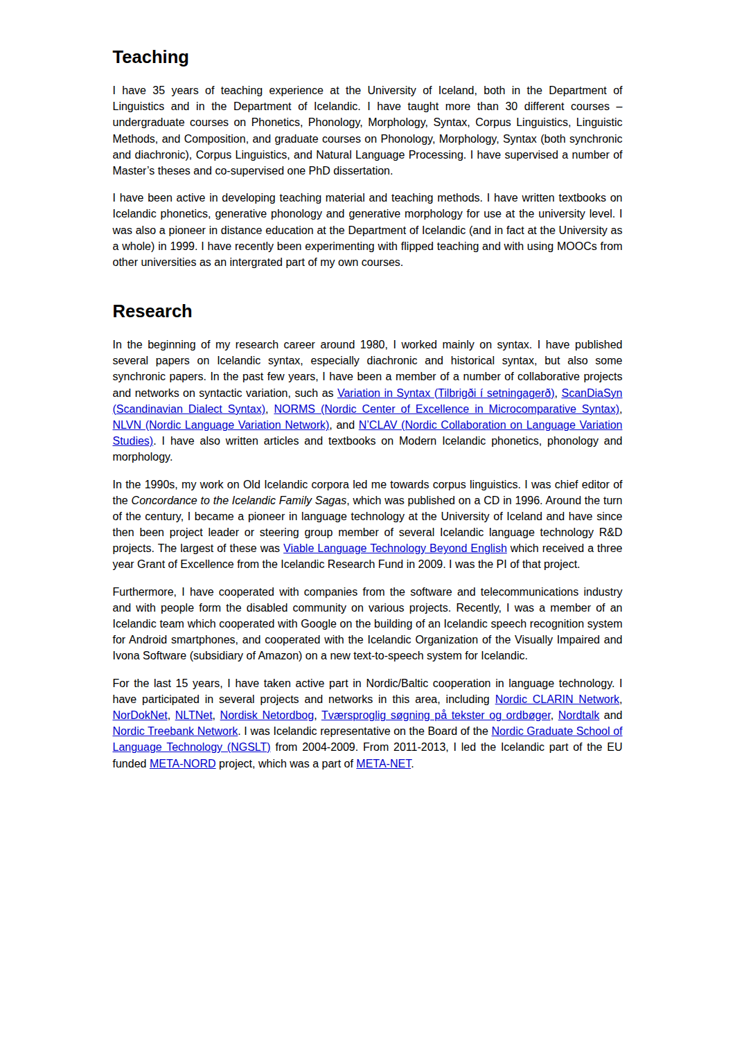Teaching
I have 35 years of teaching experience at the University of Iceland, both in the Department of Linguistics and in the Department of Icelandic. I have taught more than 30 different courses – undergraduate courses on Phonetics, Phonology, Morphology, Syntax, Corpus Linguistics, Linguistic Methods, and Composition, and graduate courses on Phonology, Morphology, Syntax (both synchronic and diachronic), Corpus Linguistics, and Natural Language Processing. I have supervised a number of Master’s theses and co-supervised one PhD dissertation.
I have been active in developing teaching material and teaching methods. I have written textbooks on Icelandic phonetics, generative phonology and generative morphology for use at the university level. I was also a pioneer in distance education at the Department of Icelandic (and in fact at the University as a whole) in 1999. I have recently been experimenting with flipped teaching and with using MOOCs from other universities as an intergrated part of my own courses.
Research
In the beginning of my research career around 1980, I worked mainly on syntax. I have published several papers on Icelandic syntax, especially diachronic and historical syntax, but also some synchronic papers. In the past few years, I have been a member of a number of collaborative projects and networks on syntactic variation, such as Variation in Syntax (Tilbrigði í setningagerð), ScanDiaSyn (Scandinavian Dialect Syntax), NORMS (Nordic Center of Excellence in Microcomparative Syntax), NLVN (Nordic Language Variation Network), and N’CLAV (Nordic Collaboration on Language Variation Studies). I have also written articles and textbooks on Modern Icelandic phonetics, phonology and morphology.
In the 1990s, my work on Old Icelandic corpora led me towards corpus linguistics. I was chief editor of the Concordance to the Icelandic Family Sagas, which was published on a CD in 1996. Around the turn of the century, I became a pioneer in language technology at the University of Iceland and have since then been project leader or steering group member of several Icelandic language technology R&D projects. The largest of these was Viable Language Technology Beyond English which received a three year Grant of Excellence from the Icelandic Research Fund in 2009. I was the PI of that project.
Furthermore, I have cooperated with companies from the software and telecommunications industry and with people form the disabled community on various projects. Recently, I was a member of an Icelandic team which cooperated with Google on the building of an Icelandic speech recognition system for Android smartphones, and cooperated with the Icelandic Organization of the Visually Impaired and Ivona Software (subsidiary of Amazon) on a new text-to-speech system for Icelandic.
For the last 15 years, I have taken active part in Nordic/Baltic cooperation in language technology. I have participated in several projects and networks in this area, including Nordic CLARIN Network, NorDokNet, NLTNet, Nordisk Netordbog, Tværsproglig søgning på tekster og ordbøger, Nordtalk and Nordic Treebank Network. I was Icelandic representative on the Board of the Nordic Graduate School of Language Technology (NGSLT) from 2004-2009. From 2011-2013, I led the Icelandic part of the EU funded META-NORD project, which was a part of META-NET.